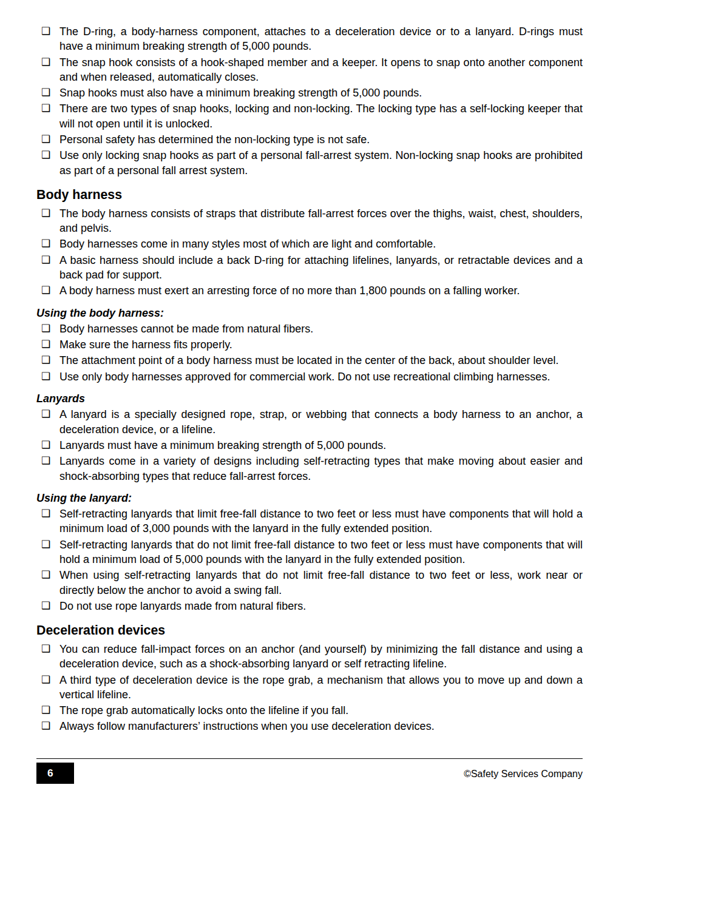The D-ring, a body-harness component, attaches to a deceleration device or to a lanyard. D-rings must have a minimum breaking strength of 5,000 pounds.
The snap hook consists of a hook-shaped member and a keeper. It opens to snap onto another component and when released, automatically closes.
Snap hooks must also have a minimum breaking strength of 5,000 pounds.
There are two types of snap hooks, locking and non-locking. The locking type has a self-locking keeper that will not open until it is unlocked.
Personal safety has determined the non-locking type is not safe.
Use only locking snap hooks as part of a personal fall-arrest system. Non-locking snap hooks are prohibited as part of a personal fall arrest system.
Body harness
The body harness consists of straps that distribute fall-arrest forces over the thighs, waist, chest, shoulders, and pelvis.
Body harnesses come in many styles most of which are light and comfortable.
A basic harness should include a back D-ring for attaching lifelines, lanyards, or retractable devices and a back pad for support.
A body harness must exert an arresting force of no more than 1,800 pounds on a falling worker.
Using the body harness:
Body harnesses cannot be made from natural fibers.
Make sure the harness fits properly.
The attachment point of a body harness must be located in the center of the back, about shoulder level.
Use only body harnesses approved for commercial work. Do not use recreational climbing harnesses.
Lanyards
A lanyard is a specially designed rope, strap, or webbing that connects a body harness to an anchor, a deceleration device, or a lifeline.
Lanyards must have a minimum breaking strength of 5,000 pounds.
Lanyards come in a variety of designs including self-retracting types that make moving about easier and shock-absorbing types that reduce fall-arrest forces.
Using the lanyard:
Self-retracting lanyards that limit free-fall distance to two feet or less must have components that will hold a minimum load of 3,000 pounds with the lanyard in the fully extended position.
Self-retracting lanyards that do not limit free-fall distance to two feet or less must have components that will hold a minimum load of 5,000 pounds with the lanyard in the fully extended position.
When using self-retracting lanyards that do not limit free-fall distance to two feet or less, work near or directly below the anchor to avoid a swing fall.
Do not use rope lanyards made from natural fibers.
Deceleration devices
You can reduce fall-impact forces on an anchor (and yourself) by minimizing the fall distance and using a deceleration device, such as a shock-absorbing lanyard or self retracting lifeline.
A third type of deceleration device is the rope grab, a mechanism that allows you to move up and down a vertical lifeline.
The rope grab automatically locks onto the lifeline if you fall.
Always follow manufacturers’ instructions when you use deceleration devices.
6 ©Safety Services Company